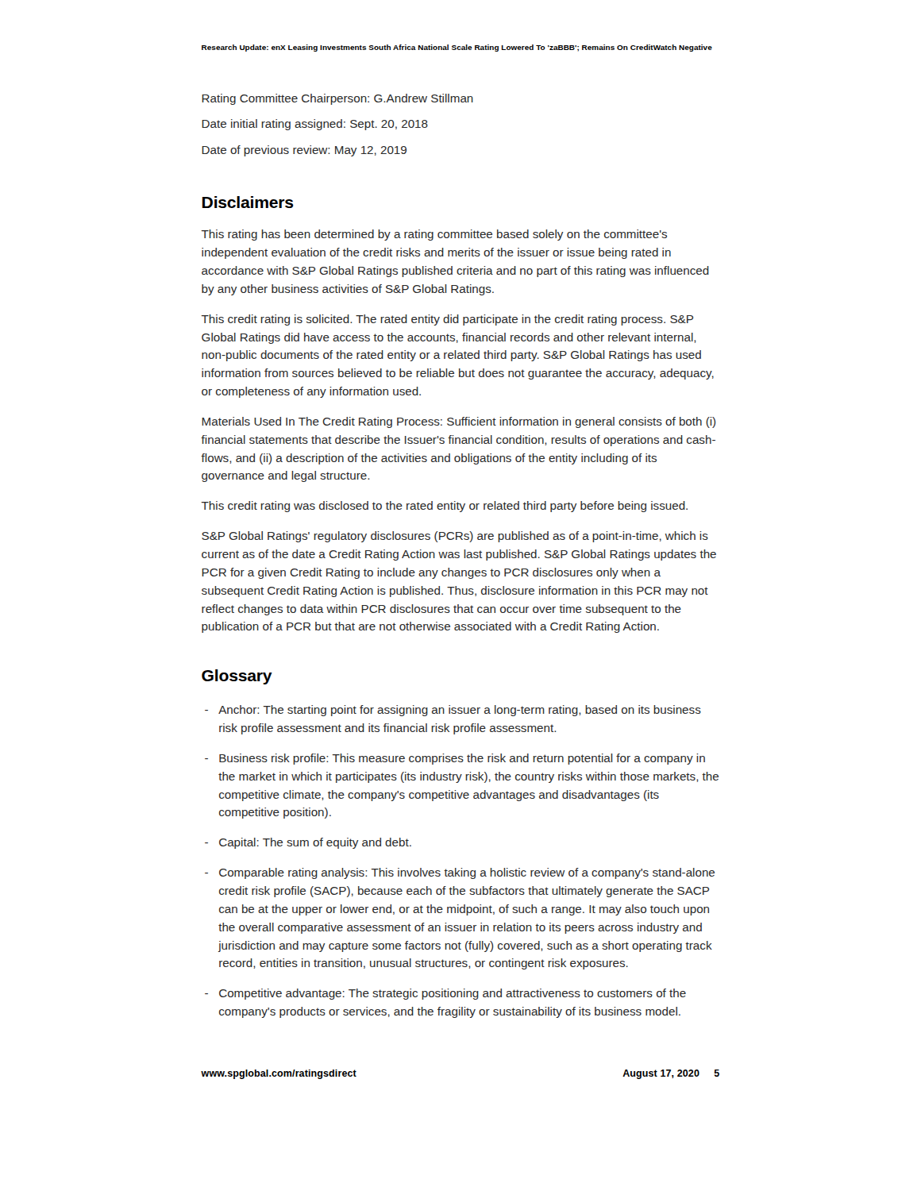Research Update: enX Leasing Investments South Africa National Scale Rating Lowered To 'zaBBB'; Remains On CreditWatch Negative
Rating Committee Chairperson: G.Andrew Stillman
Date initial rating assigned: Sept. 20, 2018
Date of previous review: May 12, 2019
Disclaimers
This rating has been determined by a rating committee based solely on the committee's independent evaluation of the credit risks and merits of the issuer or issue being rated in accordance with S&P Global Ratings published criteria and no part of this rating was influenced by any other business activities of S&P Global Ratings.
This credit rating is solicited. The rated entity did participate in the credit rating process. S&P Global Ratings did have access to the accounts, financial records and other relevant internal, non-public documents of the rated entity or a related third party. S&P Global Ratings has used information from sources believed to be reliable but does not guarantee the accuracy, adequacy, or completeness of any information used.
Materials Used In The Credit Rating Process: Sufficient information in general consists of both (i) financial statements that describe the Issuer's financial condition, results of operations and cash-flows, and (ii) a description of the activities and obligations of the entity including of its governance and legal structure.
This credit rating was disclosed to the rated entity or related third party before being issued.
S&P Global Ratings' regulatory disclosures (PCRs) are published as of a point-in-time, which is current as of the date a Credit Rating Action was last published. S&P Global Ratings updates the PCR for a given Credit Rating to include any changes to PCR disclosures only when a subsequent Credit Rating Action is published. Thus, disclosure information in this PCR may not reflect changes to data within PCR disclosures that can occur over time subsequent to the publication of a PCR but that are not otherwise associated with a Credit Rating Action.
Glossary
Anchor: The starting point for assigning an issuer a long-term rating, based on its business risk profile assessment and its financial risk profile assessment.
Business risk profile: This measure comprises the risk and return potential for a company in the market in which it participates (its industry risk), the country risks within those markets, the competitive climate, the company's competitive advantages and disadvantages (its competitive position).
Capital: The sum of equity and debt.
Comparable rating analysis: This involves taking a holistic review of a company's stand-alone credit risk profile (SACP), because each of the subfactors that ultimately generate the SACP can be at the upper or lower end, or at the midpoint, of such a range. It may also touch upon the overall comparative assessment of an issuer in relation to its peers across industry and jurisdiction and may capture some factors not (fully) covered, such as a short operating track record, entities in transition, unusual structures, or contingent risk exposures.
Competitive advantage: The strategic positioning and attractiveness to customers of the company's products or services, and the fragility or sustainability of its business model.
www.spglobal.com/ratingsdirect
August 17, 20205